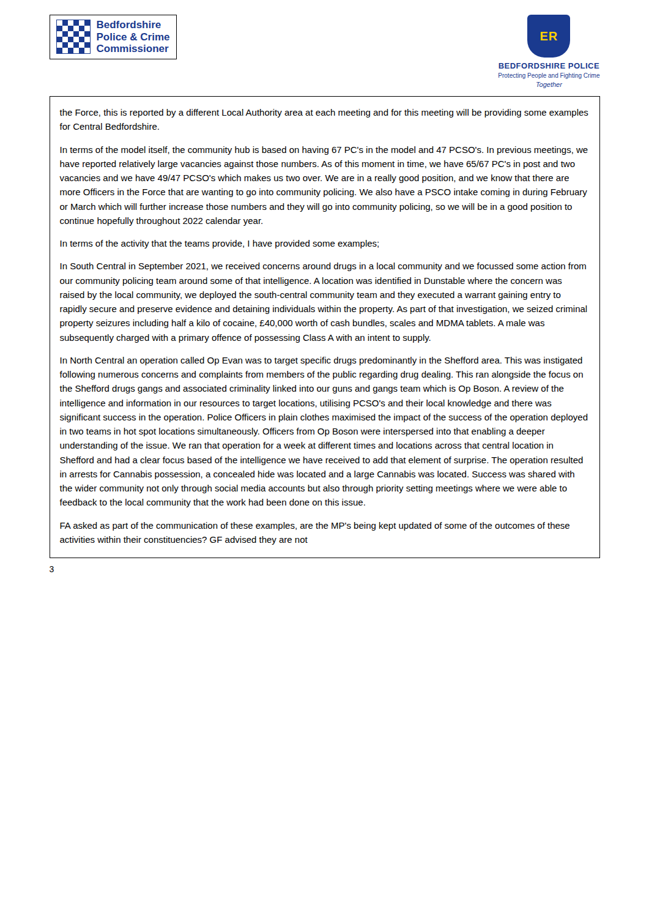Bedfordshire Police & Crime Commissioner
BEDFORDSHIRE POLICE
Protecting People and Fighting Crime
Together
the Force, this is reported by a different Local Authority area at each meeting and for this meeting will be providing some examples for Central Bedfordshire.
In terms of the model itself, the community hub is based on having 67 PC's in the model and 47 PCSO's. In previous meetings, we have reported relatively large vacancies against those numbers. As of this moment in time, we have 65/67 PC's in post and two vacancies and we have 49/47 PCSO's which makes us two over. We are in a really good position, and we know that there are more Officers in the Force that are wanting to go into community policing. We also have a PSCO intake coming in during February or March which will further increase those numbers and they will go into community policing, so we will be in a good position to continue hopefully throughout 2022 calendar year.
In terms of the activity that the teams provide, I have provided some examples;
In South Central in September 2021, we received concerns around drugs in a local community and we focussed some action from our community policing team around some of that intelligence. A location was identified in Dunstable where the concern was raised by the local community, we deployed the south-central community team and they executed a warrant gaining entry to rapidly secure and preserve evidence and detaining individuals within the property. As part of that investigation, we seized criminal property seizures including half a kilo of cocaine, £40,000 worth of cash bundles, scales and MDMA tablets. A male was subsequently charged with a primary offence of possessing Class A with an intent to supply.
In North Central an operation called Op Evan was to target specific drugs predominantly in the Shefford area. This was instigated following numerous concerns and complaints from members of the public regarding drug dealing. This ran alongside the focus on the Shefford drugs gangs and associated criminality linked into our guns and gangs team which is Op Boson. A review of the intelligence and information in our resources to target locations, utilising PCSO's and their local knowledge and there was significant success in the operation. Police Officers in plain clothes maximised the impact of the success of the operation deployed in two teams in hot spot locations simultaneously. Officers from Op Boson were interspersed into that enabling a deeper understanding of the issue. We ran that operation for a week at different times and locations across that central location in Shefford and had a clear focus based of the intelligence we have received to add that element of surprise. The operation resulted in arrests for Cannabis possession, a concealed hide was located and a large Cannabis was located. Success was shared with the wider community not only through social media accounts but also through priority setting meetings where we were able to feedback to the local community that the work had been done on this issue.
FA asked as part of the communication of these examples, are the MP's being kept updated of some of the outcomes of these activities within their constituencies? GF advised they are not
3